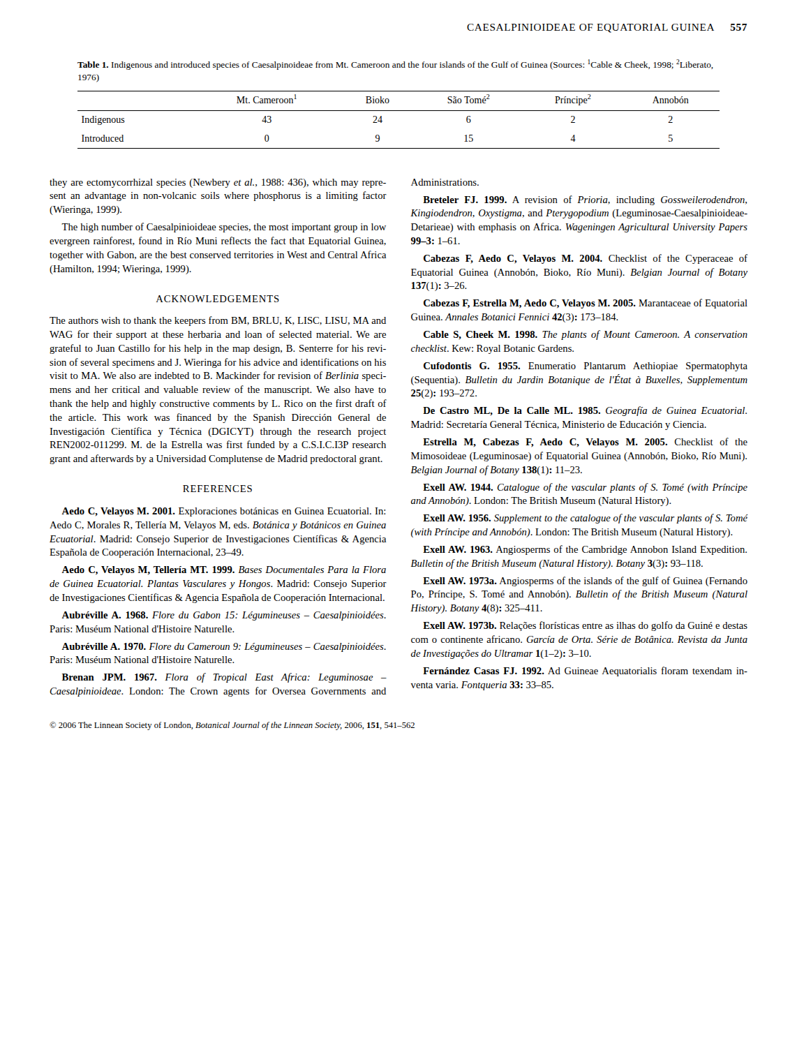CAESALPINIOIDEAE OF EQUATORIAL GUINEA 557
Table 1. Indigenous and introduced species of Caesalpinoideae from Mt. Cameroon and the four islands of the Gulf of Guinea (Sources: 1Cable & Cheek, 1998; 2Liberato, 1976)
| | Mt. Cameroon 1 | Bioko | São Tomé 2 | Príncipe 2 | Annobón |
| --- | --- | --- | --- | --- | --- |
| Indigenous | 43 | 24 | 6 | 2 | 2 |
| Introduced | 0 | 9 | 15 | 4 | 5 |
they are ectomycorrhizal species (Newbery et al., 1988: 436), which may represent an advantage in non-volcanic soils where phosphorus is a limiting factor (Wieringa, 1999).
The high number of Caesalpinioideae species, the most important group in low evergreen rainforest, found in Río Muni reflects the fact that Equatorial Guinea, together with Gabon, are the best conserved territories in West and Central Africa (Hamilton, 1994; Wieringa, 1999).
ACKNOWLEDGEMENTS
The authors wish to thank the keepers from BM, BRLU, K, LISC, LISU, MA and WAG for their support at these herbaria and loan of selected material. We are grateful to Juan Castillo for his help in the map design, B. Senterre for his revision of several specimens and J. Wieringa for his advice and identifications on his visit to MA. We also are indebted to B. Mackinder for revision of Berlinia specimens and her critical and valuable review of the manuscript. We also have to thank the help and highly constructive comments by L. Rico on the first draft of the article. This work was financed by the Spanish Dirección General de Investigación Científica y Técnica (DGICYT) through the research project REN2002-011299. M. de la Estrella was first funded by a C.S.I.C.I3P research grant and afterwards by a Universidad Complutense de Madrid predoctoral grant.
REFERENCES
Aedo C, Velayos M. 2001. Exploraciones botánicas en Guinea Ecuatorial. In: Aedo C, Morales R, Tellería M, Velayos M, eds. Botánica y Botánicos en Guinea Ecuatorial. Madrid: Consejo Superior de Investigaciones Científicas & Agencia Española de Cooperación Internacional, 23–49.
Aedo C, Velayos M, Tellería MT. 1999. Bases Documentales Para la Flora de Guinea Ecuatorial. Plantas Vasculares y Hongos. Madrid: Consejo Superior de Investigaciones Científicas & Agencia Española de Cooperación Internacional.
Aubréville A. 1968. Flore du Gabon 15: Légumineuses – Caesalpinioidées. Paris: Muséum National d'Histoire Naturelle.
Aubréville A. 1970. Flore du Cameroun 9: Légumineuses – Caesalpinioidées. Paris: Muséum National d'Histoire Naturelle.
Brenan JPM. 1967. Flora of Tropical East Africa: Leguminosae – Caesalpinioideae. London: The Crown agents for Oversea Governments and Administrations.
Breteler FJ. 1999. A revision of Prioria, including Gossweilerodendron, Kingiodendron, Oxystigma, and Pterygopodium (Leguminosae-Caesalpinioideae-Detarieae) with emphasis on Africa. Wageningen Agricultural University Papers 99–3: 1–61.
Cabezas F, Aedo C, Velayos M. 2004. Checklist of the Cyperaceae of Equatorial Guinea (Annobón, Bioko, Río Muni). Belgian Journal of Botany 137(1): 3–26.
Cabezas F, Estrella M, Aedo C, Velayos M. 2005. Marantaceae of Equatorial Guinea. Annales Botanici Fennici 42(3): 173–184.
Cable S, Cheek M. 1998. The plants of Mount Cameroon. A conservation checklist. Kew: Royal Botanic Gardens.
Cufodontis G. 1955. Enumeratio Plantarum Aethiopiae Spermatophyta (Sequentia). Bulletin du Jardin Botanique de l'État à Buxelles, Supplementum 25(2): 193–272.
De Castro ML, De la Calle ML. 1985. Geografía de Guinea Ecuatorial. Madrid: Secretaría General Técnica, Ministerio de Educación y Ciencia.
Estrella M, Cabezas F, Aedo C, Velayos M. 2005. Checklist of the Mimosoideae (Leguminosae) of Equatorial Guinea (Annobón, Bioko, Río Muni). Belgian Journal of Botany 138(1): 11–23.
Exell AW. 1944. Catalogue of the vascular plants of S. Tomé (with Príncipe and Annobón). London: The British Museum (Natural History).
Exell AW. 1956. Supplement to the catalogue of the vascular plants of S. Tomé (with Príncipe and Annobón). London: The British Museum (Natural History).
Exell AW. 1963. Angiosperms of the Cambridge Annobon Island Expedition. Bulletin of the British Museum (Natural History). Botany 3(3): 93–118.
Exell AW. 1973a. Angiosperms of the islands of the gulf of Guinea (Fernando Po, Príncipe, S. Tomé and Annobón). Bulletin of the British Museum (Natural History). Botany 4(8): 325–411.
Exell AW. 1973b. Relações florísticas entre as ilhas do golfo da Guiné e destas com o continente africano. García de Orta. Série de Botânica. Revista da Junta de Investigações do Ultramar 1(1–2): 3–10.
Fernández Casas FJ. 1992. Ad Guineae Aequatorialis floram texendam inventa varia. Fontqueria 33: 33–85.
© 2006 The Linnean Society of London, Botanical Journal of the Linnean Society, 2006, 151, 541–562